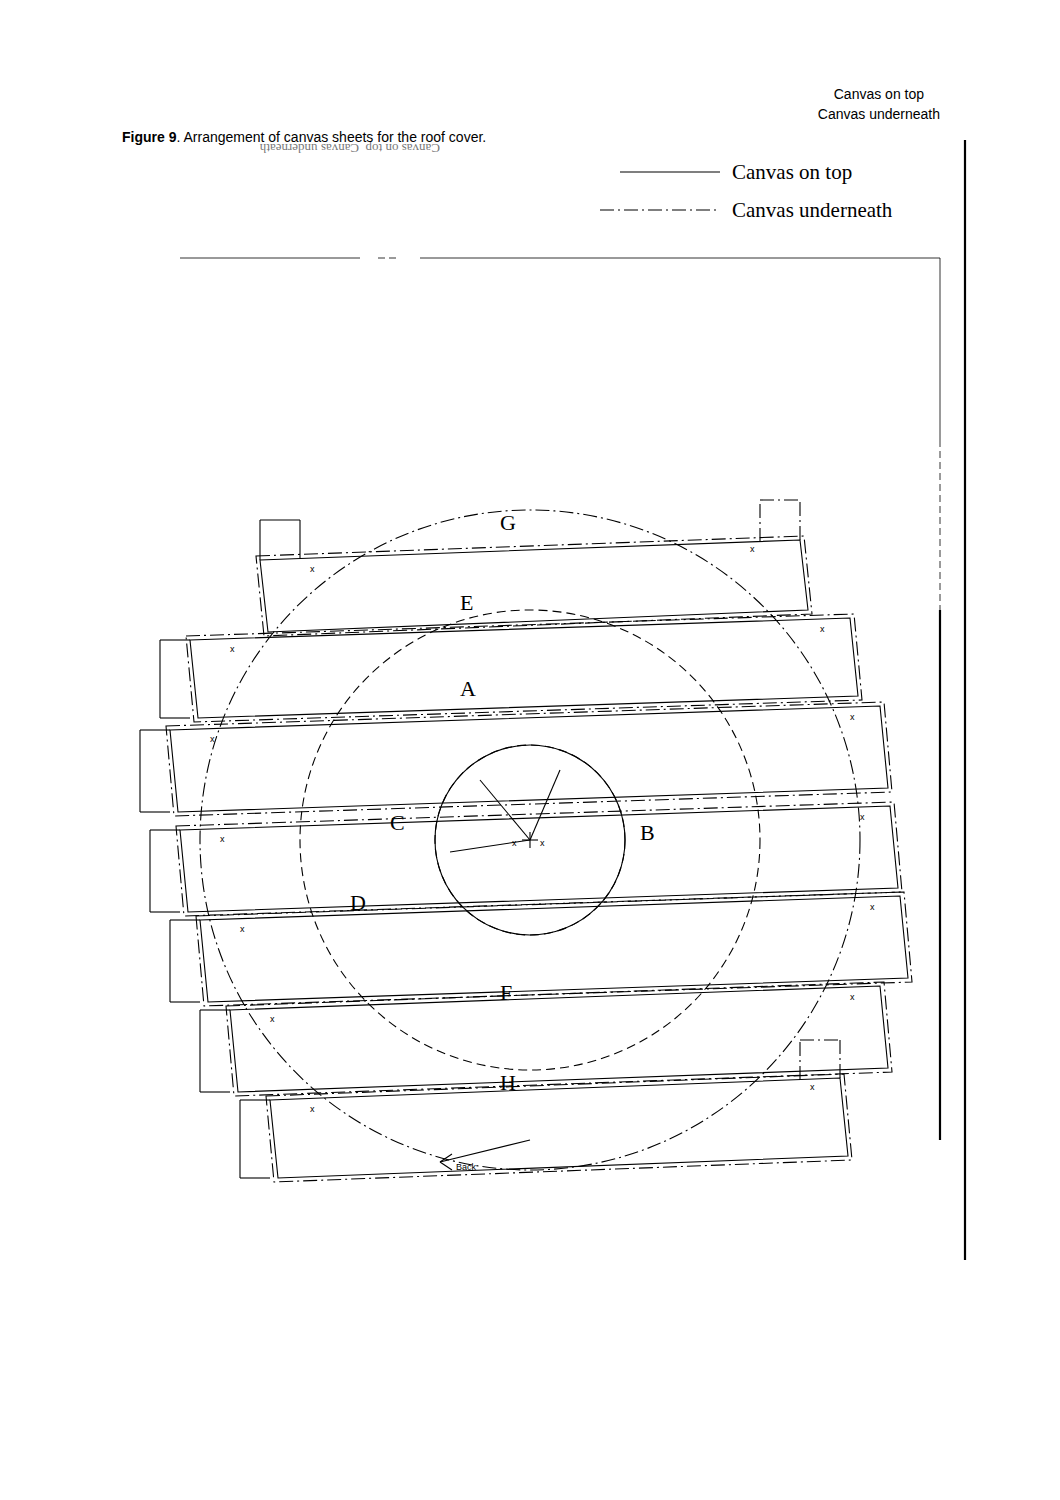Canvas on top
Canvas underneath
Figure 9. Arrangement of canvas sheets for the roof cover.
Canvas on top Canvas underneath Canvas on top Canvas underneath x x G E A C B D F H Back x x x x x x x x x x x x x x